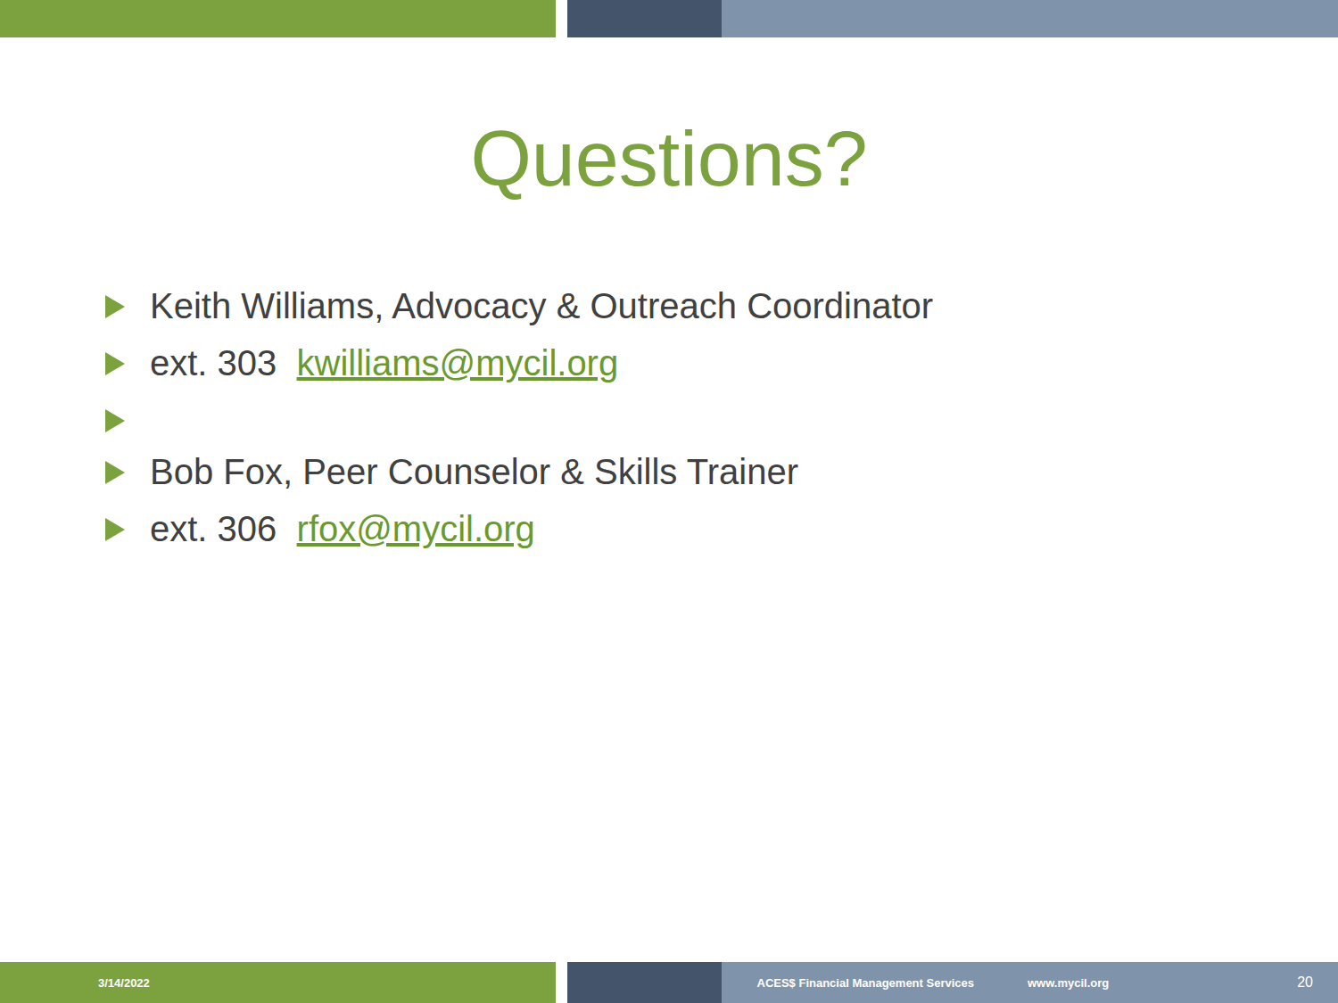Questions?
Keith Williams, Advocacy & Outreach Coordinator
ext. 303 kwilliams@mycil.org
Bob Fox, Peer Counselor & Skills Trainer
ext. 306 rfox@mycil.org
3/14/2022
ACES$ Financial Management Services www.mycil.org 20